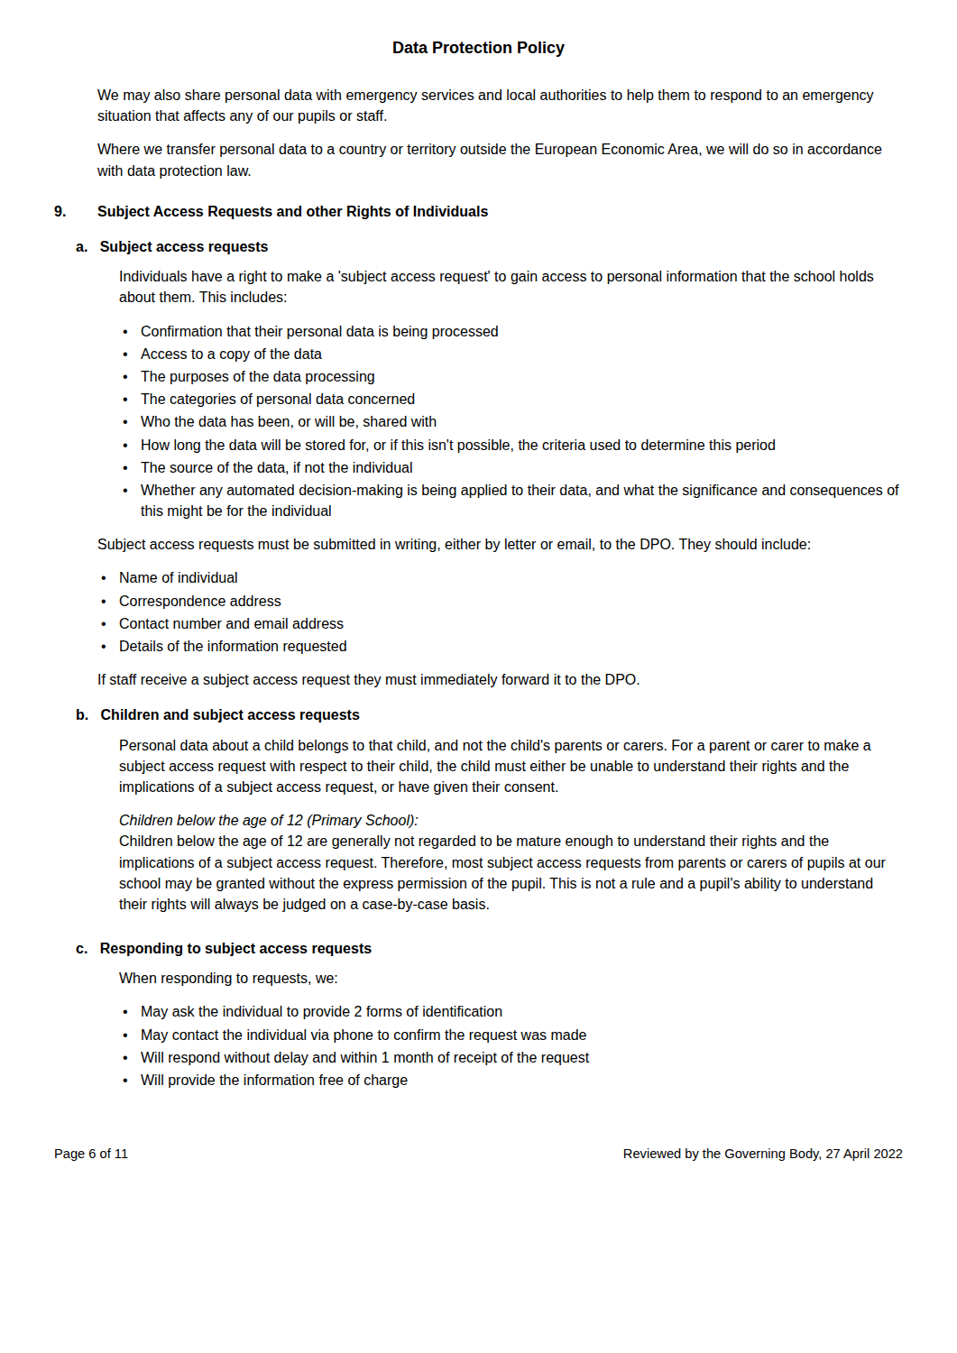Data Protection Policy
We may also share personal data with emergency services and local authorities to help them to respond to an emergency situation that affects any of our pupils or staff.
Where we transfer personal data to a country or territory outside the European Economic Area, we will do so in accordance with data protection law.
9. Subject Access Requests and other Rights of Individuals
a. Subject access requests
Individuals have a right to make a 'subject access request' to gain access to personal information that the school holds about them. This includes:
Confirmation that their personal data is being processed
Access to a copy of the data
The purposes of the data processing
The categories of personal data concerned
Who the data has been, or will be, shared with
How long the data will be stored for, or if this isn't possible, the criteria used to determine this period
The source of the data, if not the individual
Whether any automated decision-making is being applied to their data, and what the significance and consequences of this might be for the individual
Subject access requests must be submitted in writing, either by letter or email, to the DPO. They should include:
Name of individual
Correspondence address
Contact number and email address
Details of the information requested
If staff receive a subject access request they must immediately forward it to the DPO.
b. Children and subject access requests
Personal data about a child belongs to that child, and not the child's parents or carers. For a parent or carer to make a subject access request with respect to their child, the child must either be unable to understand their rights and the implications of a subject access request, or have given their consent.
Children below the age of 12 (Primary School):
Children below the age of 12 are generally not regarded to be mature enough to understand their rights and the implications of a subject access request. Therefore, most subject access requests from parents or carers of pupils at our school may be granted without the express permission of the pupil. This is not a rule and a pupil's ability to understand their rights will always be judged on a case-by-case basis.
c. Responding to subject access requests
When responding to requests, we:
May ask the individual to provide 2 forms of identification
May contact the individual via phone to confirm the request was made
Will respond without delay and within 1 month of receipt of the request
Will provide the information free of charge
Page 6 of 11 Reviewed by the Governing Body, 27 April 2022